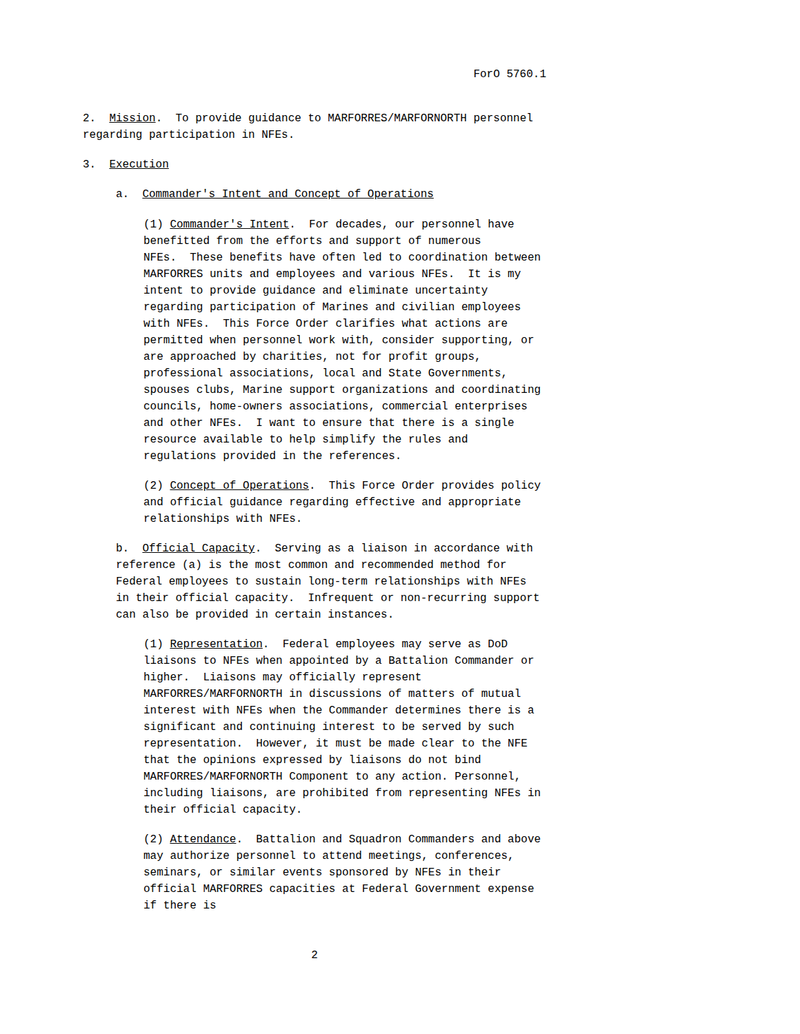ForO 5760.1
2. Mission. To provide guidance to MARFORRES/MARFORNORTH personnel regarding participation in NFEs.
3. Execution
a. Commander's Intent and Concept of Operations
(1) Commander's Intent. For decades, our personnel have benefitted from the efforts and support of numerous NFEs. These benefits have often led to coordination between MARFORRES units and employees and various NFEs. It is my intent to provide guidance and eliminate uncertainty regarding participation of Marines and civilian employees with NFEs. This Force Order clarifies what actions are permitted when personnel work with, consider supporting, or are approached by charities, not for profit groups, professional associations, local and State Governments, spouses clubs, Marine support organizations and coordinating councils, home-owners associations, commercial enterprises and other NFEs. I want to ensure that there is a single resource available to help simplify the rules and regulations provided in the references.
(2) Concept of Operations. This Force Order provides policy and official guidance regarding effective and appropriate relationships with NFEs.
b. Official Capacity. Serving as a liaison in accordance with reference (a) is the most common and recommended method for Federal employees to sustain long-term relationships with NFEs in their official capacity. Infrequent or non-recurring support can also be provided in certain instances.
(1) Representation. Federal employees may serve as DoD liaisons to NFEs when appointed by a Battalion Commander or higher. Liaisons may officially represent MARFORRES/MARFORNORTH in discussions of matters of mutual interest with NFEs when the Commander determines there is a significant and continuing interest to be served by such representation. However, it must be made clear to the NFE that the opinions expressed by liaisons do not bind MARFORRES/MARFORNORTH Component to any action. Personnel, including liaisons, are prohibited from representing NFEs in their official capacity.
(2) Attendance. Battalion and Squadron Commanders and above may authorize personnel to attend meetings, conferences, seminars, or similar events sponsored by NFEs in their official MARFORRES capacities at Federal Government expense if there is
2